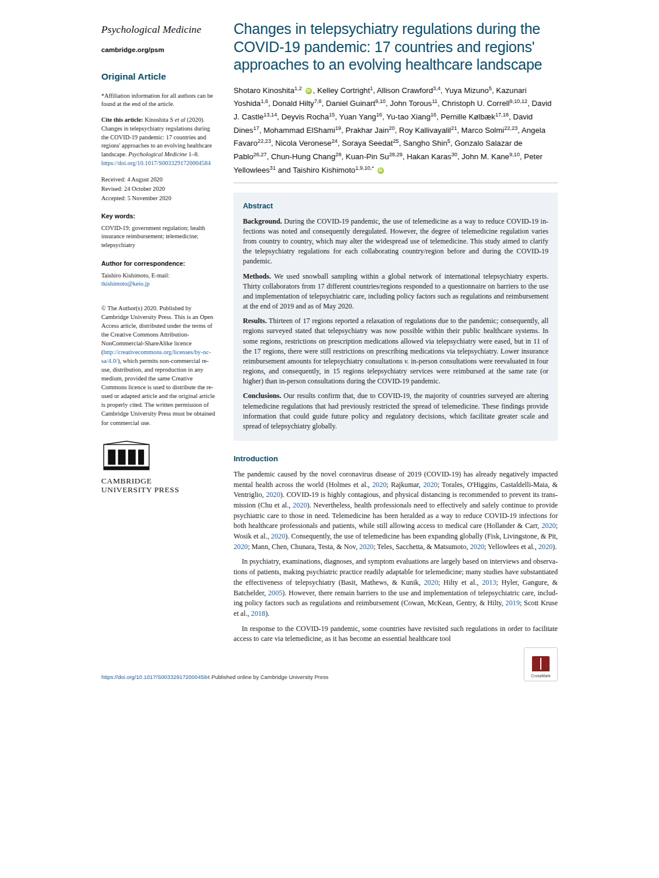Psychological Medicine
cambridge.org/psm
Original Article
*Affiliation information for all authors can be found at the end of the article.
Cite this article: Kinoshita S et al (2020). Changes in telepsychiatry regulations during the COVID-19 pandemic: 17 countries and regions' approaches to an evolving healthcare landscape. Psychological Medicine 1–8. https://doi.org/10.1017/S0033291720004584
Received: 4 August 2020
Revised: 24 October 2020
Accepted: 5 November 2020
Key words:
COVID-19; government regulation; health insurance reimbursement; telemedicine; telepsychiatry
Author for correspondence:
Taishiro Kishimoto, E-mail: tkishimoto@keio.jp
© The Author(s) 2020. Published by Cambridge University Press. This is an Open Access article, distributed under the terms of the Creative Commons Attribution-NonCommercial-ShareAlike licence (http://creativecommons.org/licenses/by-nc-sa/4.0/), which permits non-commercial re-use, distribution, and reproduction in any medium, provided the same Creative Commons licence is used to distribute the re-used or adapted article and the original article is properly cited. The written permission of Cambridge University Press must be obtained for commercial use.
Cambridge University Press
Changes in telepsychiatry regulations during the COVID-19 pandemic: 17 countries and regions' approaches to an evolving healthcare landscape
Shotaro Kinoshita1,2 , Kelley Cortright1, Allison Crawford3,4, Yuya Mizuno5, Kazunari Yoshida1,6, Donald Hilty7,8, Daniel Guinart9,10, John Torous11, Christoph U. Correll9,10,12, David J. Castle13,14, Deyvis Rocha15, Yuan Yang16, Yu-tao Xiang16, Pernille Kølbæk17,18, David Dines17, Mohammad ElShami19, Prakhar Jain20, Roy Kallivayalil21, Marco Solmi22,23, Angela Favaro22,23, Nicola Veronese24, Soraya Seedat25, Sangho Shin5, Gonzalo Salazar de Pablo26,27, Chun-Hung Chang28, Kuan-Pin Su28,29, Hakan Karas30, John M. Kane9,10, Peter Yellowlees31 and Taishiro Kishimoto1,9,10,*
Abstract
Background. During the COVID-19 pandemic, the use of telemedicine as a way to reduce COVID-19 infections was noted and consequently deregulated. However, the degree of telemedicine regulation varies from country to country, which may alter the widespread use of telemedicine. This study aimed to clarify the telepsychiatry regulations for each collaborating country/region before and during the COVID-19 pandemic.
Methods. We used snowball sampling within a global network of international telepsychiatry experts. Thirty collaborators from 17 different countries/regions responded to a questionnaire on barriers to the use and implementation of telepsychiatric care, including policy factors such as regulations and reimbursement at the end of 2019 and as of May 2020.
Results. Thirteen of 17 regions reported a relaxation of regulations due to the pandemic; consequently, all regions surveyed stated that telepsychiatry was now possible within their public healthcare systems. In some regions, restrictions on prescription medications allowed via telepsychiatry were eased, but in 11 of the 17 regions, there were still restrictions on prescribing medications via telepsychiatry. Lower insurance reimbursement amounts for telepsychiatry consultations v. in-person consultations were reevaluated in four regions, and consequently, in 15 regions telepsychiatry services were reimbursed at the same rate (or higher) than in-person consultations during the COVID-19 pandemic.
Conclusions. Our results confirm that, due to COVID-19, the majority of countries surveyed are altering telemedicine regulations that had previously restricted the spread of telemedicine. These findings provide information that could guide future policy and regulatory decisions, which facilitate greater scale and spread of telepsychiatry globally.
Introduction
The pandemic caused by the novel coronavirus disease of 2019 (COVID-19) has already negatively impacted mental health across the world (Holmes et al., 2020; Rajkumar, 2020; Torales, O'Higgins, Castaldelli-Maia, & Ventriglio, 2020). COVID-19 is highly contagious, and physical distancing is recommended to prevent its transmission (Chu et al., 2020). Nevertheless, health professionals need to effectively and safely continue to provide psychiatric care to those in need. Telemedicine has been heralded as a way to reduce COVID-19 infections for both healthcare professionals and patients, while still allowing access to medical care (Hollander & Carr, 2020; Wosik et al., 2020). Consequently, the use of telemedicine has been expanding globally (Fisk, Livingstone, & Pit, 2020; Mann, Chen, Chunara, Testa, & Nov, 2020; Teles, Sacchetta, & Matsumoto, 2020; Yellowlees et al., 2020).
In psychiatry, examinations, diagnoses, and symptom evaluations are largely based on interviews and observations of patients, making psychiatric practice readily adaptable for telemedicine; many studies have substantiated the effectiveness of telepsychiatry (Basit, Mathews, & Kunik, 2020; Hilty et al., 2013; Hyler, Gangure, & Batchelder, 2005). However, there remain barriers to the use and implementation of telepsychiatric care, including policy factors such as regulations and reimbursement (Cowan, McKean, Gentry, & Hilty, 2019; Scott Kruse et al., 2018).
In response to the COVID-19 pandemic, some countries have revisited such regulations in order to facilitate access to care via telemedicine, as it has become an essential healthcare tool
https://doi.org/10.1017/S0033291720004584 Published online by Cambridge University Press
CrossMark